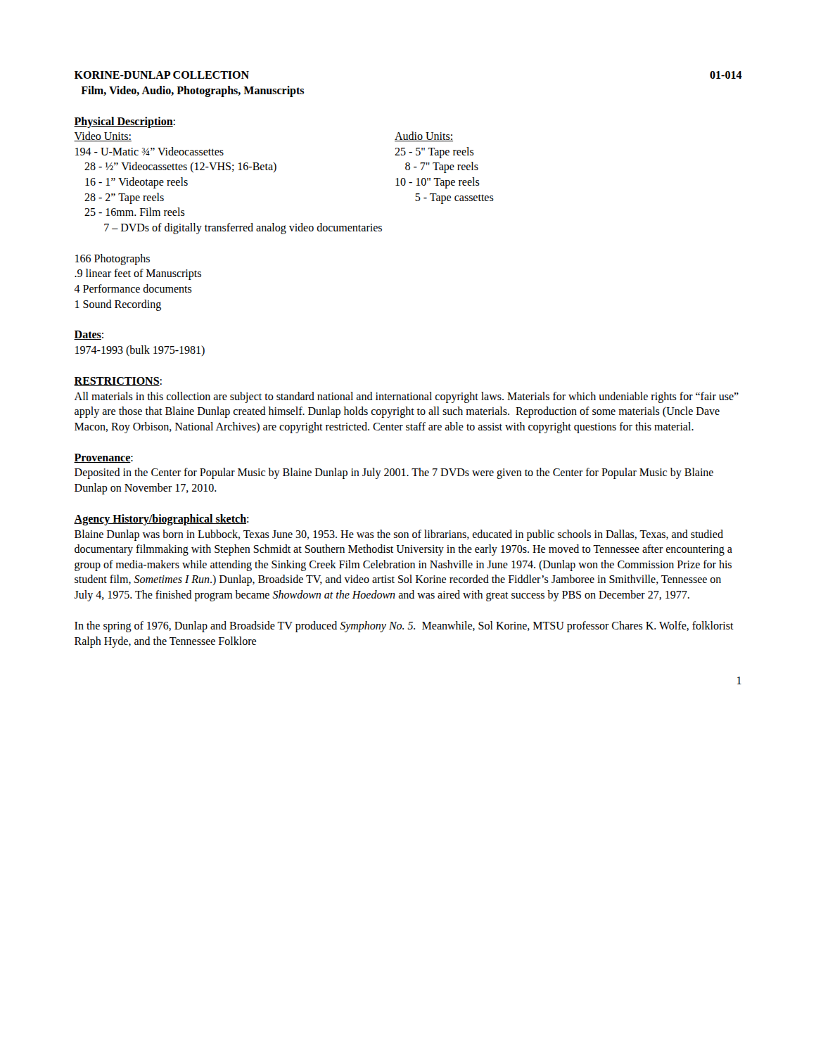KORINE-DUNLAP COLLECTION
01-014
Film, Video, Audio, Photographs, Manuscripts
Physical Description
:
| Video Units: | Audio Units: |
| 194 - U-Matic ¾” Videocassettes | 25 - 5" Tape reels |
| 28 - ½” Videocassettes (12-VHS; 16-Beta) | 8 - 7" Tape reels |
| 16 - 1” Videotape reels | 10 - 10" Tape reels |
| 28 - 2” Tape reels | 5 - Tape cassettes |
| 25 - 16mm. Film reels | |
| 7 – DVDs of digitally transferred analog video documentaries |
166 Photographs
.9 linear feet of Manuscripts
4 Performance documents
1 Sound Recording
Dates
:
1974-1993 (bulk 1975-1981)
RESTRICTIONS
:
All materials in this collection are subject to standard national and international copyright laws. Materials for which undeniable rights for “fair use” apply are those that Blaine Dunlap created himself. Dunlap holds copyright to all such materials. Reproduction of some materials (Uncle Dave Macon, Roy Orbison, National Archives) are copyright restricted. Center staff are able to assist with copyright questions for this material.
Provenance
:
Deposited in the Center for Popular Music by Blaine Dunlap in July 2001. The 7 DVDs were given to the Center for Popular Music by Blaine Dunlap on November 17, 2010.
Agency History/biographical sketch
:
Blaine Dunlap was born in Lubbock, Texas June 30, 1953. He was the son of librarians, educated in public schools in Dallas, Texas, and studied documentary filmmaking with Stephen Schmidt at Southern Methodist University in the early 1970s. He moved to Tennessee after encountering a group of media-makers while attending the Sinking Creek Film Celebration in Nashville in June 1974. (Dunlap won the Commission Prize for his student film, Sometimes I Run.) Dunlap, Broadside TV, and video artist Sol Korine recorded the Fiddler’s Jamboree in Smithville, Tennessee on July 4, 1975. The finished program became Showdown at the Hoedown and was aired with great success by PBS on December 27, 1977.
In the spring of 1976, Dunlap and Broadside TV produced Symphony No. 5. Meanwhile, Sol Korine, MTSU professor Chares K. Wolfe, folklorist Ralph Hyde, and the Tennessee Folklore
1